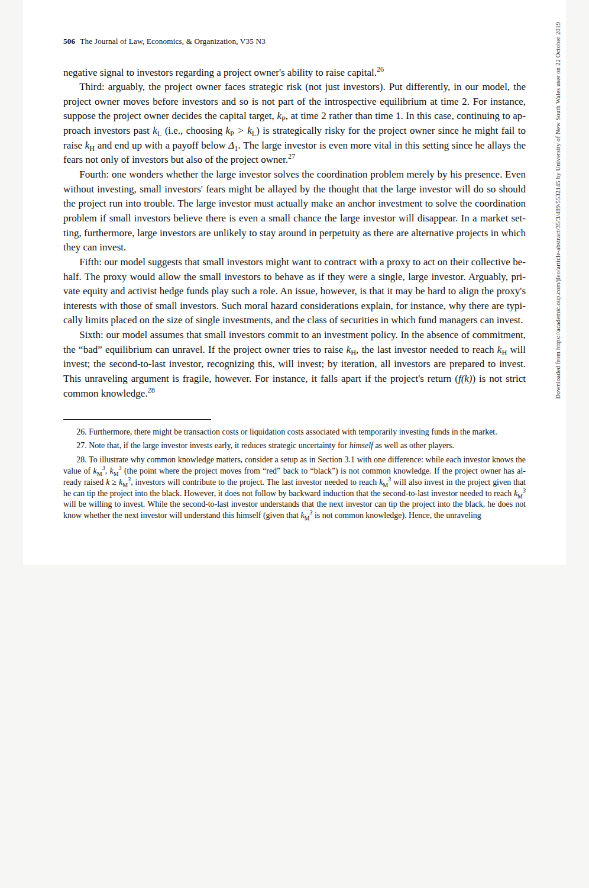Downloaded from https://academic.oup.com/jleo/article-abstract/35/3/489/5532145 by University of New South Wales user on 22 October 2019
506 The Journal of Law, Economics, & Organization, V35 N3
negative signal to investors regarding a project owner's ability to raise capital.26
Third: arguably, the project owner faces strategic risk (not just investors). Put differently, in our model, the project owner moves before investors and so is not part of the introspective equilibrium at time 2. For instance, suppose the project owner decides the capital target, kP, at time 2 rather than time 1. In this case, continuing to approach investors past kL (i.e., choosing kP > kL) is strategically risky for the project owner since he might fail to raise kH and end up with a payoff below Δ1. The large investor is even more vital in this setting since he allays the fears not only of investors but also of the project owner.27
Fourth: one wonders whether the large investor solves the coordination problem merely by his presence. Even without investing, small investors' fears might be allayed by the thought that the large investor will do so should the project run into trouble. The large investor must actually make an anchor investment to solve the coordination problem if small investors believe there is even a small chance the large investor will disappear. In a market setting, furthermore, large investors are unlikely to stay around in perpetuity as there are alternative projects in which they can invest.
Fifth: our model suggests that small investors might want to contract with a proxy to act on their collective behalf. The proxy would allow the small investors to behave as if they were a single, large investor. Arguably, private equity and activist hedge funds play such a role. An issue, however, is that it may be hard to align the proxy's interests with those of small investors. Such moral hazard considerations explain, for instance, why there are typically limits placed on the size of single investments, and the class of securities in which fund managers can invest.
Sixth: our model assumes that small investors commit to an investment policy. In the absence of commitment, the “bad” equilibrium can unravel. If the project owner tries to raise kH, the last investor needed to reach kH will invest; the second-to-last investor, recognizing this, will invest; by iteration, all investors are prepared to invest. This unraveling argument is fragile, however. For instance, it falls apart if the project's return (f(k)) is not strict common knowledge.28
26. Furthermore, there might be transaction costs or liquidation costs associated with temporarily investing funds in the market.
27. Note that, if the large investor invests early, it reduces strategic uncertainty for himself as well as other players.
28. To illustrate why common knowledge matters, consider a setup as in Section 3.1 with one difference: while each investor knows the value of kM3, kM3 (the point where the project moves from “red” back to “black”) is not common knowledge. If the project owner has already raised k ≥ kM3, investors will contribute to the project. The last investor needed to reach kM3 will also invest in the project given that he can tip the project into the black. However, it does not follow by backward induction that the second-to-last investor needed to reach kM3 will be willing to invest. While the second-to-last investor understands that the next investor can tip the project into the black, he does not know whether the next investor will understand this himself (given that kM3 is not common knowledge). Hence, the unraveling